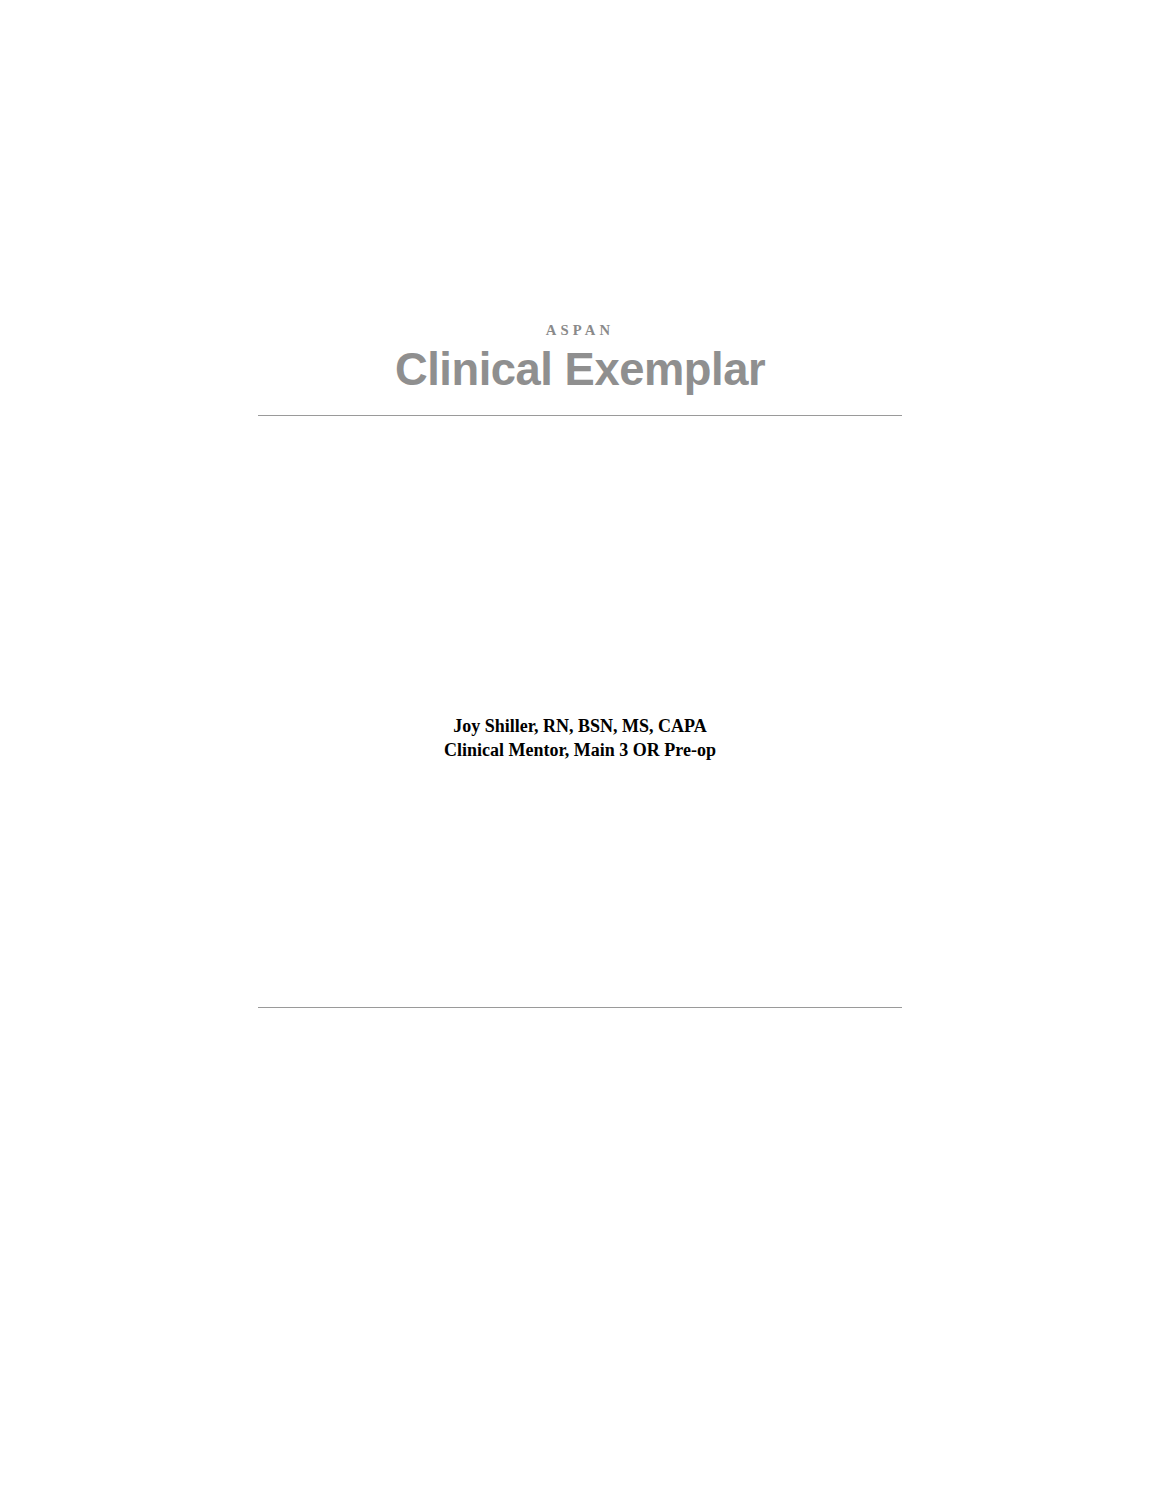ASPAN
Clinical Exemplar
Joy Shiller, RN, BSN, MS, CAPA
Clinical Mentor, Main 3 OR Pre-op